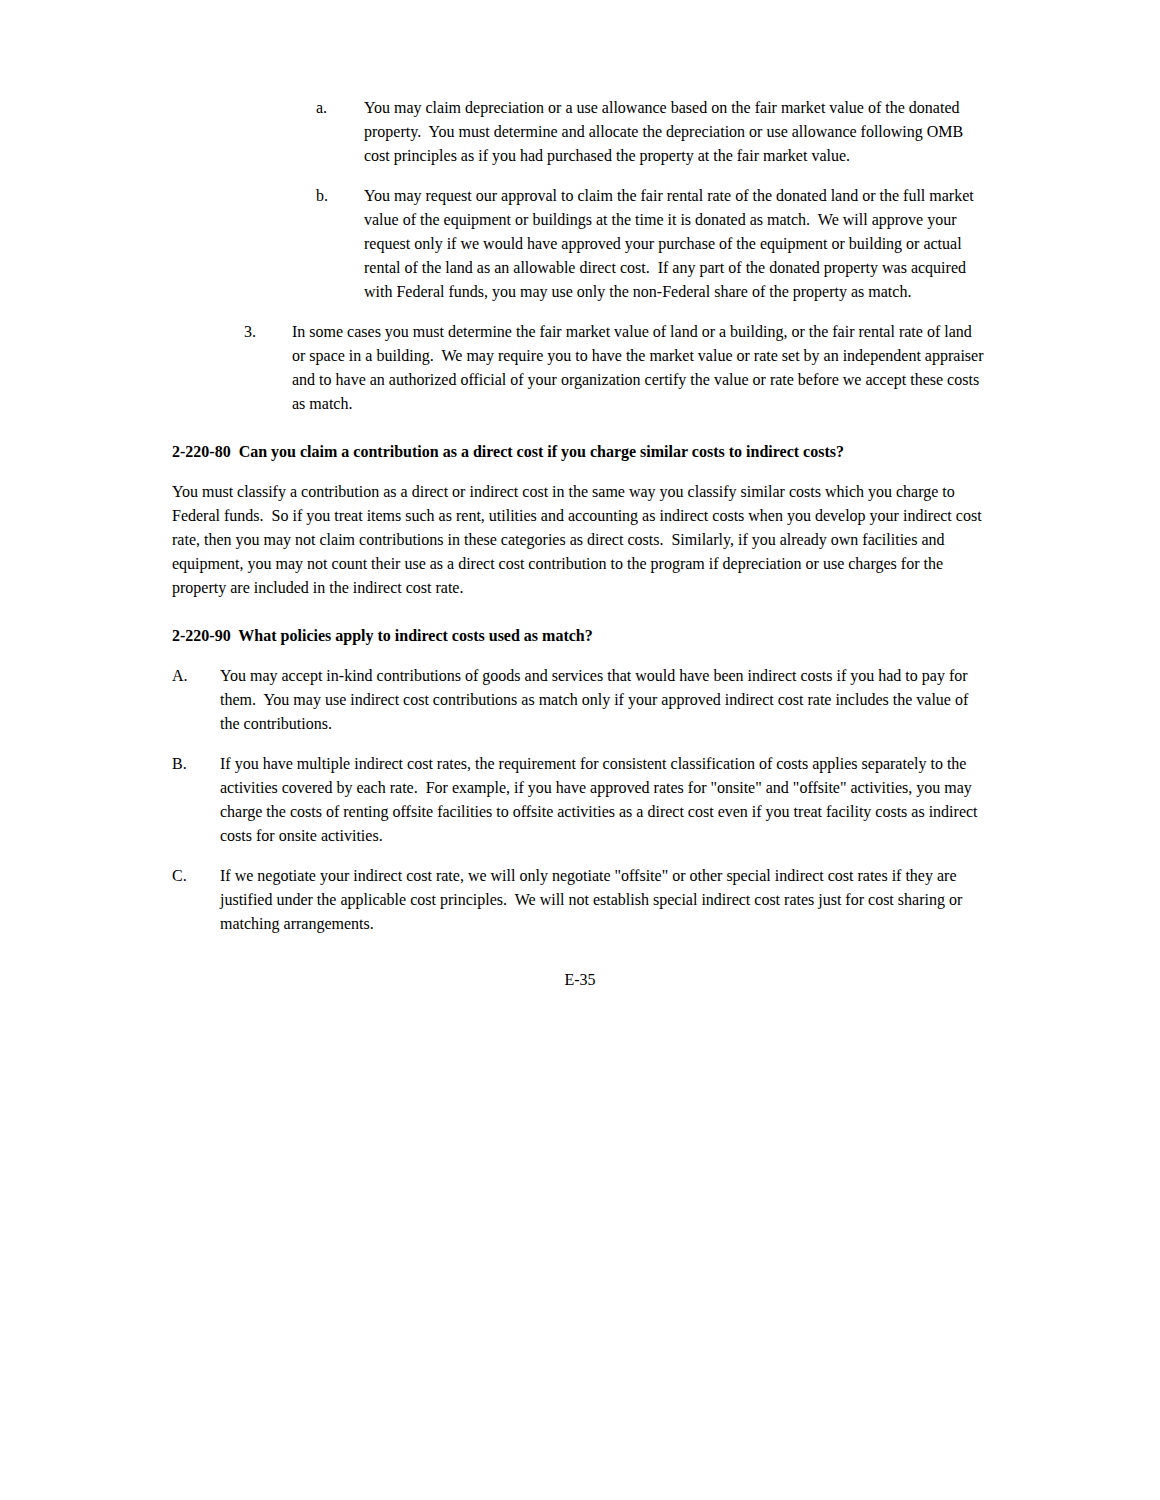a. You may claim depreciation or a use allowance based on the fair market value of the donated property. You must determine and allocate the depreciation or use allowance following OMB cost principles as if you had purchased the property at the fair market value.
b. You may request our approval to claim the fair rental rate of the donated land or the full market value of the equipment or buildings at the time it is donated as match. We will approve your request only if we would have approved your purchase of the equipment or building or actual rental of the land as an allowable direct cost. If any part of the donated property was acquired with Federal funds, you may use only the non-Federal share of the property as match.
3. In some cases you must determine the fair market value of land or a building, or the fair rental rate of land or space in a building. We may require you to have the market value or rate set by an independent appraiser and to have an authorized official of your organization certify the value or rate before we accept these costs as match.
2-220-80 Can you claim a contribution as a direct cost if you charge similar costs to indirect costs?
You must classify a contribution as a direct or indirect cost in the same way you classify similar costs which you charge to Federal funds. So if you treat items such as rent, utilities and accounting as indirect costs when you develop your indirect cost rate, then you may not claim contributions in these categories as direct costs. Similarly, if you already own facilities and equipment, you may not count their use as a direct cost contribution to the program if depreciation or use charges for the property are included in the indirect cost rate.
2-220-90 What policies apply to indirect costs used as match?
A. You may accept in-kind contributions of goods and services that would have been indirect costs if you had to pay for them. You may use indirect cost contributions as match only if your approved indirect cost rate includes the value of the contributions.
B. If you have multiple indirect cost rates, the requirement for consistent classification of costs applies separately to the activities covered by each rate. For example, if you have approved rates for "onsite" and "offsite" activities, you may charge the costs of renting offsite facilities to offsite activities as a direct cost even if you treat facility costs as indirect costs for onsite activities.
C. If we negotiate your indirect cost rate, we will only negotiate "offsite" or other special indirect cost rates if they are justified under the applicable cost principles. We will not establish special indirect cost rates just for cost sharing or matching arrangements.
E-35